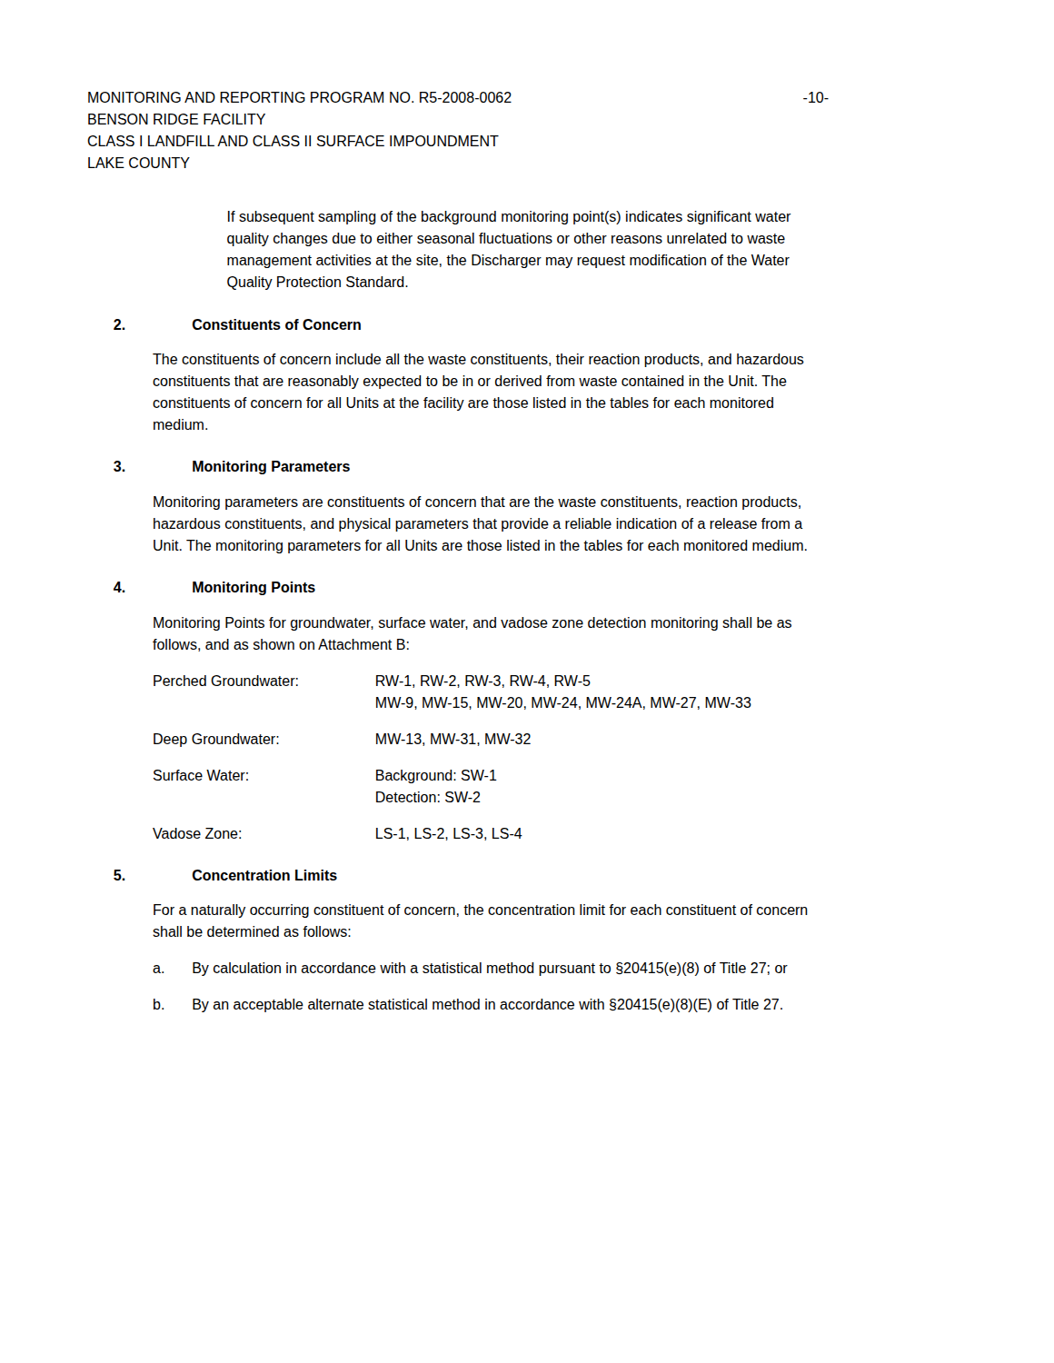Monitoring and Reporting Program No. R5-2008-0062 -10-
Benson Ridge Facility
Class I Landfill and Class II Surface Impoundment
Lake County
If subsequent sampling of the background monitoring point(s) indicates significant water quality changes due to either seasonal fluctuations or other reasons unrelated to waste management activities at the site, the Discharger may request modification of the Water Quality Protection Standard.
2. Constituents of Concern
The constituents of concern include all the waste constituents, their reaction products, and hazardous constituents that are reasonably expected to be in or derived from waste contained in the Unit. The constituents of concern for all Units at the facility are those listed in the tables for each monitored medium.
3. Monitoring Parameters
Monitoring parameters are constituents of concern that are the waste constituents, reaction products, hazardous constituents, and physical parameters that provide a reliable indication of a release from a Unit. The monitoring parameters for all Units are those listed in the tables for each monitored medium.
4. Monitoring Points
Monitoring Points for groundwater, surface water, and vadose zone detection monitoring shall be as follows, and as shown on Attachment B:
Perched Groundwater:
RW-1, RW-2, RW-3, RW-4, RW-5 MW-9, MW-15, MW-20, MW-24, MW-24A, MW-27, MW-33
Deep Groundwater:
MW-13, MW-31, MW-32
Surface Water:
Background: SW-1 Detection: SW-2
Vadose Zone:
LS-1, LS-2, LS-3, LS-4
5. Concentration Limits
For a naturally occurring constituent of concern, the concentration limit for each constituent of concern shall be determined as follows:
a. By calculation in accordance with a statistical method pursuant to §20415(e)(8) of Title 27; or
b. By an acceptable alternate statistical method in accordance with §20415(e)(8)(E) of Title 27.